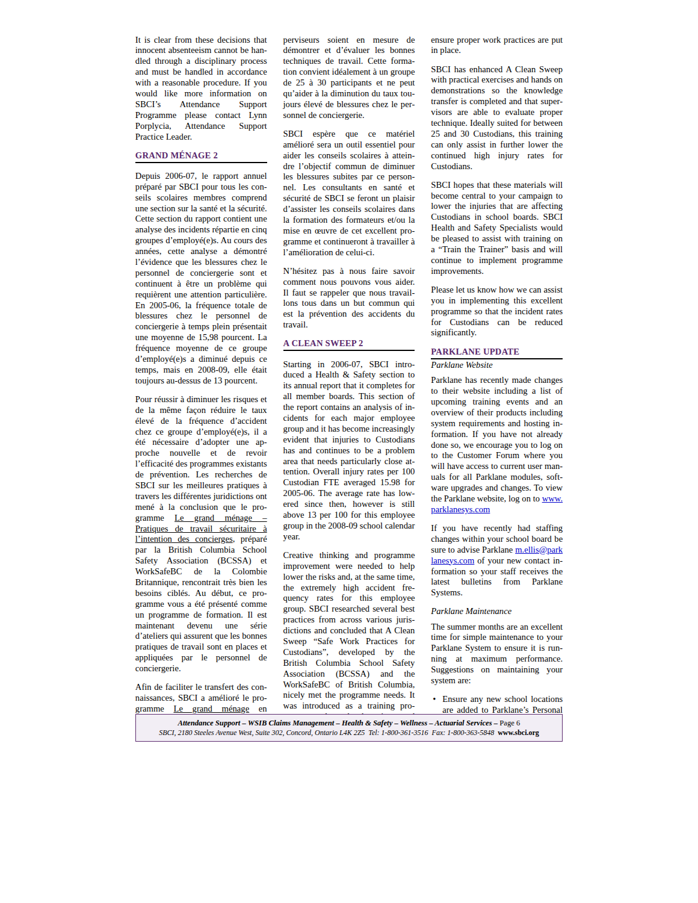It is clear from these decisions that innocent absenteeism cannot be handled through a disciplinary process and must be handled in accordance with a reasonable procedure. If you would like more information on SBCI’s Attendance Support Programme please contact Lynn Porplycia, Attendance Support Practice Leader.
GRAND MÉNAGE 2
Depuis 2006-07, le rapport annuel préparé par SBCI pour tous les conseils scolaires membres comprend une section sur la santé et la sécurité. Cette section du rapport contient une analyse des incidents répartie en cinq groupes d’employé(e)s. Au cours des années, cette analyse a démontré l’évidence que les blessures chez le personnel de conciergerie sont et continuent à être un problème qui requièrent une attention particulière. En 2005-06, la fréquence totale de blessures chez le personnel de conciergerie à temps plein présentait une moyenne de 15,98 pourcent. La fréquence moyenne de ce groupe d’employé(e)s a diminué depuis ce temps, mais en 2008-09, elle était toujours au-dessus de 13 pourcent.
Pour réussir à diminuer les risques et de la même façon réduire le taux élevé de la fréquence d’accident chez ce groupe d’employé(e)s, il a été nécessaire d’adopter une approche nouvelle et de revoir l’efficacité des programmes existants de prévention. Les recherches de SBCI sur les meilleures pratiques à travers les différentes juridictions ont mené à la conclusion que le programme Le grand ménage – Pratiques de travail sécuritaire à l’intention des concierges, préparé par la British Columbia School Safety Association (BCSSA) et WorkSafeBC de la Colombie Britannique, rencontrait très bien les besoins ciblés. Au début, ce programme vous a été présenté comme un programme de formation. Il est maintenant devenu une série d’ateliers qui assurent que les bonnes pratiques de travail sont en places et appliquées par le personnel de conciergerie.
Afin de faciliter le transfert des connaissances, SBCI a amélioré le programme Le grand ménage en ajoutant des exercices pratiques et des démonstrations pour que les superviseurs soient en mesure de démontrer et d’évaluer les bonnes techniques de travail. Cette formation convient idéalement à un groupe de 25 à 30 participants et ne peut qu’aider à la diminution du taux toujours élevé de blessures chez le personnel de conciergerie.
SBCI espère que ce matériel amélioré sera un outil essentiel pour aider les conseils scolaires à atteindre l’objectif commun de diminuer les blessures subites par ce personnel. Les consultants en santé et sécurité de SBCI se feront un plaisir d’assister les conseils scolaires dans la formation des formateurs et/ou la mise en œuvre de cet excellent programme et continueront à travailler à l’amélioration de celui-ci.
N’hésitez pas à nous faire savoir comment nous pouvons vous aider. Il faut se rappeler que nous travaillons tous dans un but commun qui est la prévention des accidents du travail.
A CLEAN SWEEP 2
Starting in 2006-07, SBCI introduced a Health & Safety section to its annual report that it completes for all member boards. This section of the report contains an analysis of incidents for each major employee group and it has become increasingly evident that injuries to Custodians has and continues to be a problem area that needs particularly close attention. Overall injury rates per 100 Custodian FTE averaged 15.98 for 2005-06. The average rate has lowered since then, however is still above 13 per 100 for this employee group in the 2008-09 school calendar year.
Creative thinking and programme improvement were needed to help lower the risks and, at the same time, the extremely high accident frequency rates for this employee group. SBCI researched several best practices from across various jurisdictions and concluded that A Clean Sweep “Safe Work Practices for Custodians”, developed by the British Columbia School Safety Association (BCSSA) and the WorkSafeBC of British Columbia, nicely met the programme needs. It was introduced as a training programme and now has been improved to become a series of workshops to ensure proper work practices are put in place.
SBCI has enhanced A Clean Sweep with practical exercises and hands on demonstrations so the knowledge transfer is completed and that supervisors are able to evaluate proper technique. Ideally suited for between 25 and 30 Custodians, this training can only assist in further lower the continued high injury rates for Custodians.
SBCI hopes that these materials will become central to your campaign to lower the injuries that are affecting Custodians in school boards. SBCI Health and Safety Specialists would be pleased to assist with training on a “Train the Trainer” basis and will continue to implement programme improvements.
Please let us know how we can assist you in implementing this excellent programme so that the incident rates for Custodians can be reduced significantly.
PARKLANE UPDATE
Parklane Website
Parklane has recently made changes to their website including a list of upcoming training events and an overview of their products including system requirements and hosting information. If you have not already done so, we encourage you to log on to the Customer Forum where you will have access to current user manuals for all Parklane modules, software upgrades and changes. To view the Parklane website, log on to www.parklanesys.com
If you have recently had staffing changes within your school board be sure to advise Parklane m.ellis@parklanesys.com of your new contact information so your staff receives the latest bulletins from Parklane Systems.
Parklane Maintenance
The summer months are an excellent time for simple maintenance to your Parklane System to ensure it is running at maximum performance. Suggestions on maintaining your system are:
Ensure any new school locations are added to Parklane’s Personal Data Module
Attendance Support – WSIB Claims Management – Health & Safety – Wellness – Actuarial Services – Page 6
SBCI, 2180 Steeles Avenue West, Suite 302, Concord, Ontario L4K 2Z5 Tel: 1-800-361-3516 Fax: 1-800-363-5848 www.sbci.org